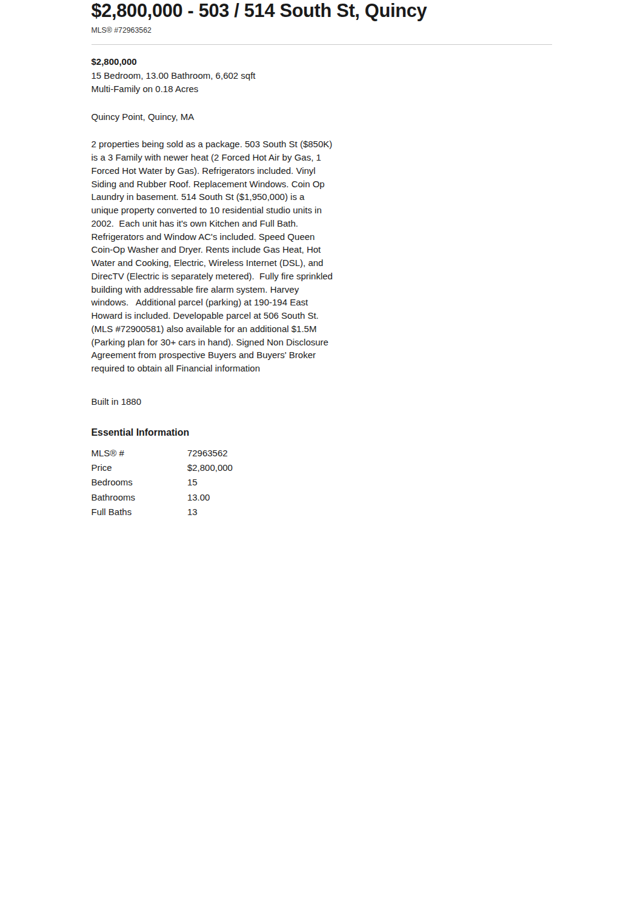$2,800,000 - 503 / 514 South St, Quincy
MLS® #72963562
$2,800,000
15 Bedroom, 13.00 Bathroom, 6,602 sqft
Multi-Family on 0.18 Acres
Quincy Point, Quincy, MA
2 properties being sold as a package. 503 South St ($850K) is a 3 Family with newer heat (2 Forced Hot Air by Gas, 1 Forced Hot Water by Gas). Refrigerators included. Vinyl Siding and Rubber Roof. Replacement Windows. Coin Op Laundry in basement. 514 South St ($1,950,000) is a unique property converted to 10 residential studio units in 2002. Each unit has it's own Kitchen and Full Bath. Refrigerators and Window AC's included. Speed Queen Coin-Op Washer and Dryer. Rents include Gas Heat, Hot Water and Cooking, Electric, Wireless Internet (DSL), and DirecTV (Electric is separately metered). Fully fire sprinkled building with addressable fire alarm system. Harvey windows. Additional parcel (parking) at 190-194 East Howard is included. Developable parcel at 506 South St. (MLS #72900581) also available for an additional $1.5M (Parking plan for 30+ cars in hand). Signed Non Disclosure Agreement from prospective Buyers and Buyers' Broker required to obtain all Financial information
Built in 1880
Essential Information
| MLS® # | 72963562 |
| Price | $2,800,000 |
| Bedrooms | 15 |
| Bathrooms | 13.00 |
| Full Baths | 13 |